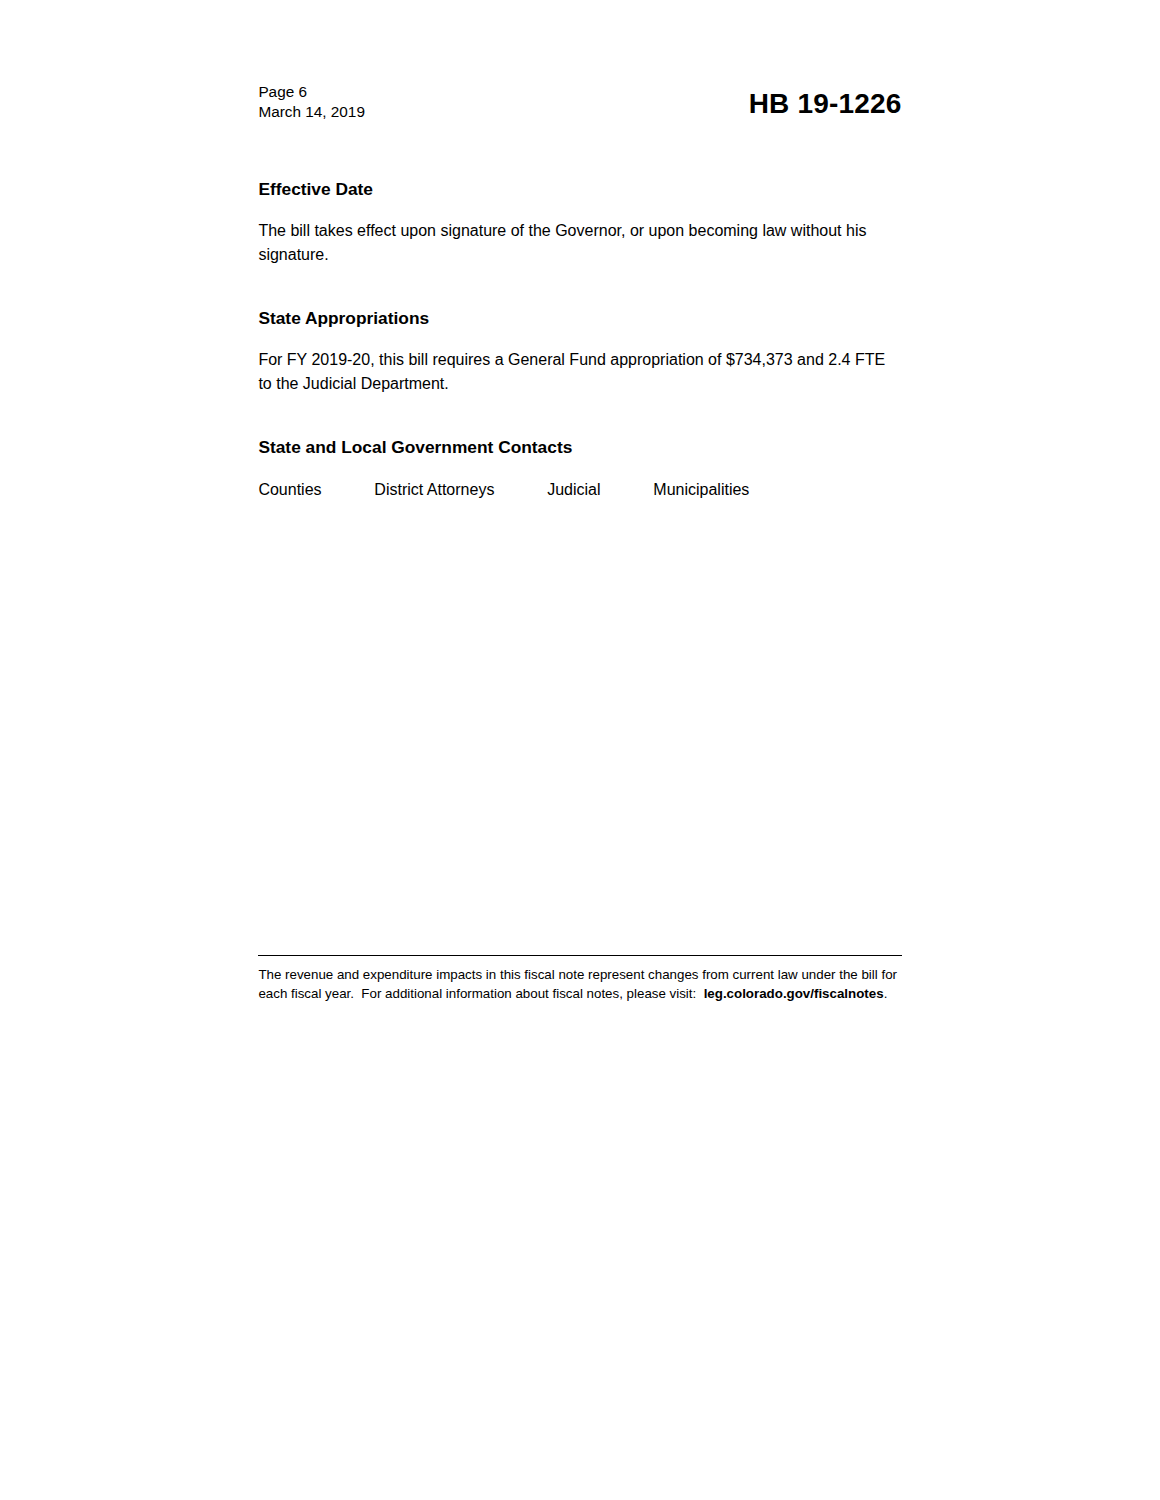Page 6
March 14, 2019
HB 19-1226
Effective Date
The bill takes effect upon signature of the Governor, or upon becoming law without his signature.
State Appropriations
For FY 2019-20, this bill requires a General Fund appropriation of $734,373 and 2.4 FTE to the Judicial Department.
State and Local Government Contacts
Counties District Attorneys Judicial Municipalities
The revenue and expenditure impacts in this fiscal note represent changes from current law under the bill for each fiscal year. For additional information about fiscal notes, please visit: leg.colorado.gov/fiscalnotes.